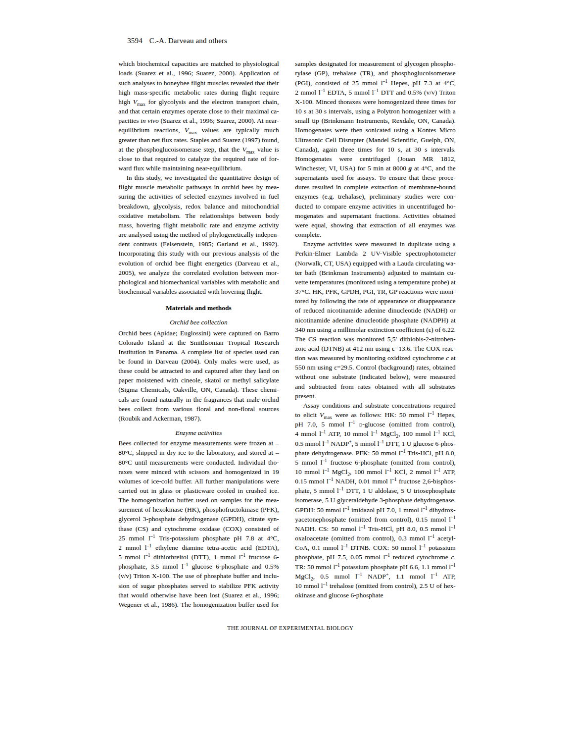3594 C.-A. Darveau and others
which biochemical capacities are matched to physiological loads (Suarez et al., 1996; Suarez, 2000). Application of such analyses to honeybee flight muscles revealed that their high mass-specific metabolic rates during flight require high Vmax for glycolysis and the electron transport chain, and that certain enzymes operate close to their maximal capacities in vivo (Suarez et al., 1996; Suarez, 2000). At near-equilibrium reactions, Vmax values are typically much greater than net flux rates. Staples and Suarez (1997) found, at the phosphoglucoisomerase step, that the Vmax value is close to that required to catalyze the required rate of forward flux while maintaining near-equilibrium.
In this study, we investigated the quantitative design of flight muscle metabolic pathways in orchid bees by measuring the activities of selected enzymes involved in fuel breakdown, glycolysis, redox balance and mitochondrial oxidative metabolism. The relationships between body mass, hovering flight metabolic rate and enzyme activity are analysed using the method of phylogenetically independent contrasts (Felsenstein, 1985; Garland et al., 1992). Incorporating this study with our previous analysis of the evolution of orchid bee flight energetics (Darveau et al., 2005), we analyze the correlated evolution between morphological and biomechanical variables with metabolic and biochemical variables associated with hovering flight.
Materials and methods
Orchid bee collection
Orchid bees (Apidae; Euglossini) were captured on Barro Colorado Island at the Smithsonian Tropical Research Institution in Panama. A complete list of species used can be found in Darveau (2004). Only males were used, as these could be attracted to and captured after they land on paper moistened with cineole, skatol or methyl salicylate (Sigma Chemicals, Oakville, ON, Canada). These chemicals are found naturally in the fragrances that male orchid bees collect from various floral and non-floral sources (Roubik and Ackerman, 1987).
Enzyme activities
Bees collected for enzyme measurements were frozen at –80°C, shipped in dry ice to the laboratory, and stored at –80°C until measurements were conducted. Individual thoraxes were minced with scissors and homogenized in 19 volumes of ice-cold buffer. All further manipulations were carried out in glass or plasticware cooled in crushed ice. The homogenization buffer used on samples for the measurement of hexokinase (HK), phosphofructokinase (PFK), glycerol 3-phosphate dehydrogenase (GPDH), citrate synthase (CS) and cytochrome oxidase (COX) consisted of 25 mmol l–1 Tris-potassium phosphate pH 7.8 at 4°C, 2 mmol l–1 ethylene diamine tetra-acetic acid (EDTA), 5 mmol l–1 dithiothreitol (DTT), 1 mmol l–1 fructose 6-phosphate, 3.5 mmol l–1 glucose 6-phosphate and 0.5% (v/v) Triton X-100. The use of phosphate buffer and inclusion of sugar phosphates served to stabilize PFK activity that would otherwise have been lost (Suarez et al., 1996; Wegener et al., 1986). The homogenization buffer used for samples designated for measurement of glycogen phosphorylase (GP), trehalase (TR), and phosphoglucoisomerase (PGI), consisted of 25 mmol l–1 Hepes, pH 7.3 at 4°C, 2 mmol l–1 EDTA, 5 mmol l–1 DTT and 0.5% (v/v) Triton X-100. Minced thoraxes were homogenized three times for 10 s at 30 s intervals, using a Polytron homogenizer with a small tip (Brinkmann Instruments, Rexdale, ON, Canada). Homogenates were then sonicated using a Kontes Micro Ultrasonic Cell Disrupter (Mandel Scientific, Guelph, ON, Canada), again three times for 10 s, at 30 s intervals. Homogenates were centrifuged (Jouan MR 1812, Winchester, VI, USA) for 5 min at 8000 g at 4°C, and the supernatants used for assays. To ensure that these procedures resulted in complete extraction of membrane-bound enzymes (e.g. trehalase), preliminary studies were conducted to compare enzyme activities in uncentrifuged homogenates and supernatant fractions. Activities obtained were equal, showing that extraction of all enzymes was complete.
Enzyme activities were measured in duplicate using a Perkin-Elmer Lambda 2 UV-Visible spectrophotometer (Norwalk, CT, USA) equipped with a Lauda circulating water bath (Brinkman Instruments) adjusted to maintain cuvette temperatures (monitored using a temperature probe) at 37°C. HK, PFK, GPDH, PGI, TR, GP reactions were monitored by following the rate of appearance or disappearance of reduced nicotinamide adenine dinucleotide (NADH) or nicotinamide adenine dinucleotide phosphate (NADPH) at 340 nm using a millimolar extinction coefficient (ε) of 6.22. The CS reaction was monitored 5,5′ dithiobis-2-nitrobenzoic acid (DTNB) at 412 nm using ε=13.6. The COX reaction was measured by monitoring oxidized cytochrome c at 550 nm using ε=29.5. Control (background) rates, obtained without one substrate (indicated below), were measured and subtracted from rates obtained with all substrates present.
Assay conditions and substrate concentrations required to elicit Vmax were as follows: HK: 50 mmol l–1 Hepes, pH 7.0, 5 mmol l–1 d-glucose (omitted from control), 4 mmol l–1 ATP, 10 mmol l–1 MgCl2, 100 mmol l–1 KCl, 0.5 mmol l–1 NADP+, 5 mmol l–1 DTT, 1 U glucose 6-phosphate dehydrogenase. PFK: 50 mmol l–1 Tris-HCl, pH 8.0, 5 mmol l–1 fructose 6-phosphate (omitted from control), 10 mmol l–1 MgCl2, 100 mmol l–1 KCl, 2 mmol l–1 ATP, 0.15 mmol l–1 NADH, 0.01 mmol l–1 fructose 2,6-bisphosphate, 5 mmol l–1 DTT, 1 U aldolase, 5 U triosephosphate isomerase, 5 U glyceraldehyde 3-phosphate dehydrogenase. GPDH: 50 mmol l–1 imidazol pH 7.0, 1 mmol l–1 dihydroxyacetonephosphate (omitted from control), 0.15 mmol l–1 NADH. CS: 50 mmol l–1 Tris-HCl, pH 8.0, 0.5 mmol l–1 oxaloacetate (omitted from control), 0.3 mmol l–1 acetyl-CoA, 0.1 mmol l–1 DTNB. COX: 50 mmol l–1 potassium phosphate, pH 7.5, 0.05 mmol l–1 reduced cytochrome c. TR: 50 mmol l–1 potassium phosphate pH 6.6, 1.1 mmol l–1 MgCl2, 0.5 mmol l–1 NADP+, 1.1 mmol l–1 ATP, 10 mmol l–1 trehalose (omitted from control), 2.5 U of hexokinase and glucose 6-phosphate
The Journal of Experimental Biology